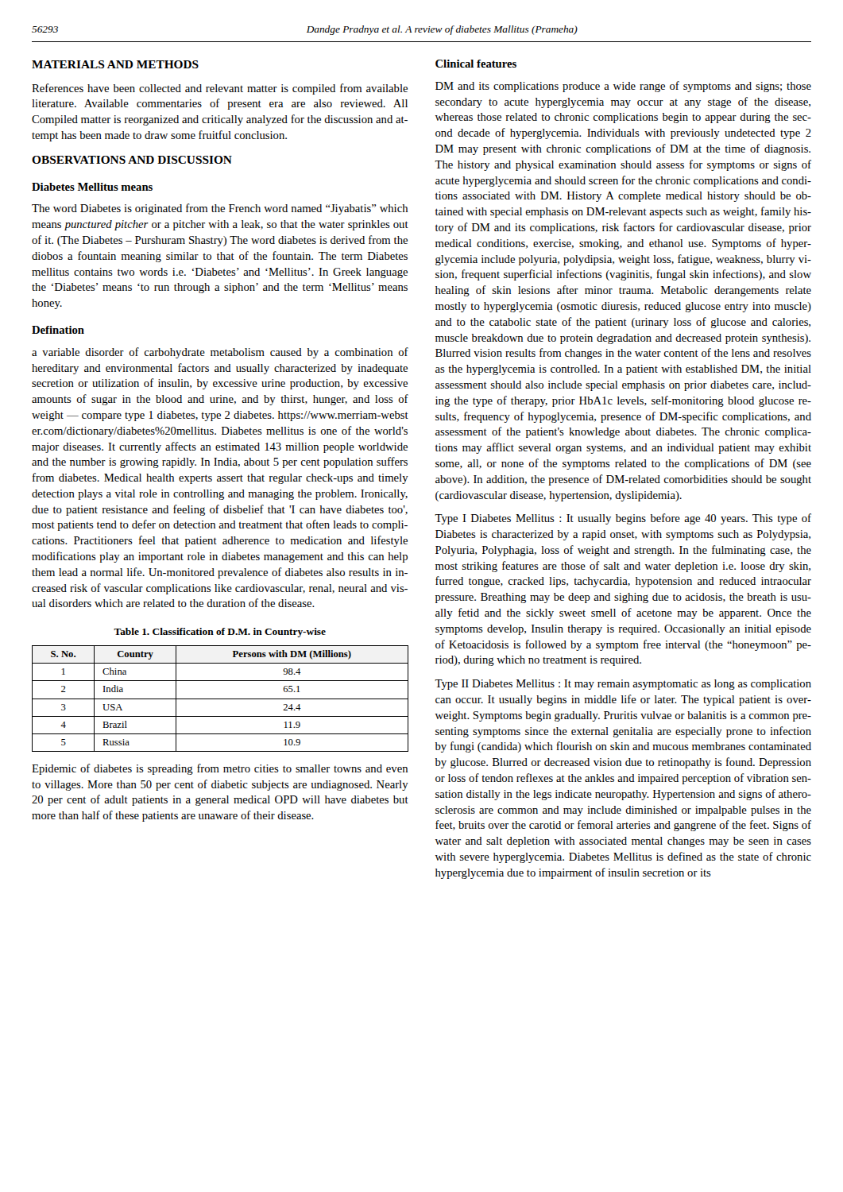56293 Dandge Pradnya et al. A review of diabetes Mallitus (Prameha)
MATERIALS AND METHODS
References have been collected and relevant matter is compiled from available literature. Available commentaries of present era are also reviewed. All Compiled matter is reorganized and critically analyzed for the discussion and attempt has been made to draw some fruitful conclusion.
OBSERVATIONS AND DISCUSSION
Diabetes Mellitus means
The word Diabetes is originated from the French word named “Jiyabatis” which means punctured pitcher or a pitcher with a leak, so that the water sprinkles out of it. (The Diabetes – Purshuram Shastry) The word diabetes is derived from the diobos a fountain meaning similar to that of the fountain. The term Diabetes mellitus contains two words i.e. ‘Diabetes’ and ‘Mellitus’. In Greek language the ‘Diabetes’ means ‘to run through a siphon’ and the term ‘Mellitus’ means honey.
Defination
a variable disorder of carbohydrate metabolism caused by a combination of hereditary and environmental factors and usually characterized by inadequate secretion or utilization of insulin, by excessive urine production, by excessive amounts of sugar in the blood and urine, and by thirst, hunger, and loss of weight — compare type 1 diabetes, type 2 diabetes. https://www.merriam-webster.com/dictionary/diabetes%20mellitus. Diabetes mellitus is one of the world's major diseases. It currently affects an estimated 143 million people worldwide and the number is growing rapidly. In India, about 5 per cent population suffers from diabetes. Medical health experts assert that regular check-ups and timely detection plays a vital role in controlling and managing the problem. Ironically, due to patient resistance and feeling of disbelief that 'I can have diabetes too', most patients tend to defer on detection and treatment that often leads to complications. Practitioners feel that patient adherence to medication and lifestyle modifications play an important role in diabetes management and this can help them lead a normal life. Un-monitored prevalence of diabetes also results in increased risk of vascular complications like cardiovascular, renal, neural and visual disorders which are related to the duration of the disease.
Table 1. Classification of D.M. in Country-wise
| S. No. | Country | Persons with DM (Millions) |
| --- | --- | --- |
| 1 | China | 98.4 |
| 2 | India | 65.1 |
| 3 | USA | 24.4 |
| 4 | Brazil | 11.9 |
| 5 | Russia | 10.9 |
Epidemic of diabetes is spreading from metro cities to smaller towns and even to villages. More than 50 per cent of diabetic subjects are undiagnosed. Nearly 20 per cent of adult patients in a general medical OPD will have diabetes but more than half of these patients are unaware of their disease.
Clinical features
DM and its complications produce a wide range of symptoms and signs; those secondary to acute hyperglycemia may occur at any stage of the disease, whereas those related to chronic complications begin to appear during the second decade of hyperglycemia. Individuals with previously undetected type 2 DM may present with chronic complications of DM at the time of diagnosis. The history and physical examination should assess for symptoms or signs of acute hyperglycemia and should screen for the chronic complications and conditions associated with DM. History A complete medical history should be obtained with special emphasis on DM-relevant aspects such as weight, family history of DM and its complications, risk factors for cardiovascular disease, prior medical conditions, exercise, smoking, and ethanol use. Symptoms of hyperglycemia include polyuria, polydipsia, weight loss, fatigue, weakness, blurry vision, frequent superficial infections (vaginitis, fungal skin infections), and slow healing of skin lesions after minor trauma. Metabolic derangements relate mostly to hyperglycemia (osmotic diuresis, reduced glucose entry into muscle) and to the catabolic state of the patient (urinary loss of glucose and calories, muscle breakdown due to protein degradation and decreased protein synthesis). Blurred vision results from changes in the water content of the lens and resolves as the hyperglycemia is controlled. In a patient with established DM, the initial assessment should also include special emphasis on prior diabetes care, including the type of therapy, prior HbA1c levels, self-monitoring blood glucose results, frequency of hypoglycemia, presence of DM-specific complications, and assessment of the patient's knowledge about diabetes. The chronic complications may afflict several organ systems, and an individual patient may exhibit some, all, or none of the symptoms related to the complications of DM (see above). In addition, the presence of DM-related comorbidities should be sought (cardiovascular disease, hypertension, dyslipidemia).
Type I Diabetes Mellitus : It usually begins before age 40 years. This type of Diabetes is characterized by a rapid onset, with symptoms such as Polydypsia, Polyuria, Polyphagia, loss of weight and strength. In the fulminating case, the most striking features are those of salt and water depletion i.e. loose dry skin, furred tongue, cracked lips, tachycardia, hypotension and reduced intraocular pressure. Breathing may be deep and sighing due to acidosis, the breath is usually fetid and the sickly sweet smell of acetone may be apparent. Once the symptoms develop, Insulin therapy is required. Occasionally an initial episode of Ketoacidosis is followed by a symptom free interval (the “honeymoon” period), during which no treatment is required.
Type II Diabetes Mellitus : It may remain asymptomatic as long as complication can occur. It usually begins in middle life or later. The typical patient is overweight. Symptoms begin gradually. Pruritis vulvae or balanitis is a common presenting symptoms since the external genitalia are especially prone to infection by fungi (candida) which flourish on skin and mucous membranes contaminated by glucose. Blurred or decreased vision due to retinopathy is found. Depression or loss of tendon reflexes at the ankles and impaired perception of vibration sensation distally in the legs indicate neuropathy. Hypertension and signs of atherosclerosis are common and may include diminished or impalpable pulses in the feet, bruits over the carotid or femoral arteries and gangrene of the feet. Signs of water and salt depletion with associated mental changes may be seen in cases with severe hyperglycemia. Diabetes Mellitus is defined as the state of chronic hyperglycemia due to impairment of insulin secretion or its